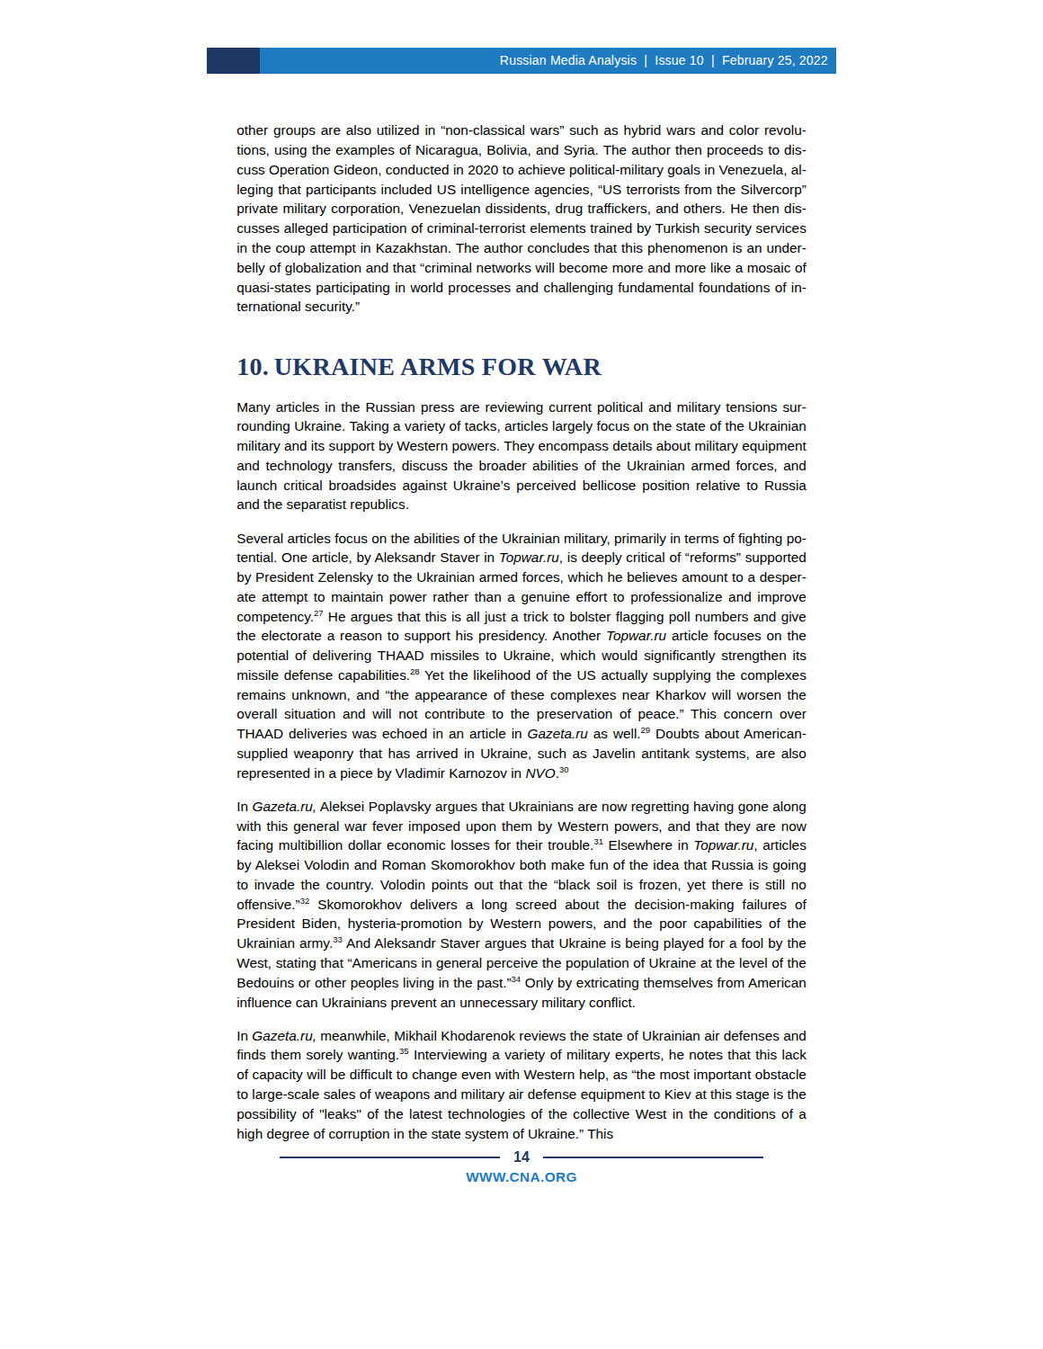Russian Media Analysis | Issue 10 | February 25, 2022
other groups are also utilized in “non-classical wars” such as hybrid wars and color revolutions, using the examples of Nicaragua, Bolivia, and Syria. The author then proceeds to discuss Operation Gideon, conducted in 2020 to achieve political-military goals in Venezuela, alleging that participants included US intelligence agencies, “US terrorists from the Silvercorp” private military corporation, Venezuelan dissidents, drug traffickers, and others. He then discusses alleged participation of criminal-terrorist elements trained by Turkish security services in the coup attempt in Kazakhstan. The author concludes that this phenomenon is an underbelly of globalization and that “criminal networks will become more and more like a mosaic of quasi-states participating in world processes and challenging fundamental foundations of international security.”
10. UKRAINE ARMS FOR WAR
Many articles in the Russian press are reviewing current political and military tensions surrounding Ukraine. Taking a variety of tacks, articles largely focus on the state of the Ukrainian military and its support by Western powers. They encompass details about military equipment and technology transfers, discuss the broader abilities of the Ukrainian armed forces, and launch critical broadsides against Ukraine’s perceived bellicose position relative to Russia and the separatist republics.
Several articles focus on the abilities of the Ukrainian military, primarily in terms of fighting potential. One article, by Aleksandr Staver in Topwar.ru, is deeply critical of “reforms” supported by President Zelensky to the Ukrainian armed forces, which he believes amount to a desperate attempt to maintain power rather than a genuine effort to professionalize and improve competency.27 He argues that this is all just a trick to bolster flagging poll numbers and give the electorate a reason to support his presidency. Another Topwar.ru article focuses on the potential of delivering THAAD missiles to Ukraine, which would significantly strengthen its missile defense capabilities.28 Yet the likelihood of the US actually supplying the complexes remains unknown, and “the appearance of these complexes near Kharkov will worsen the overall situation and will not contribute to the preservation of peace.” This concern over THAAD deliveries was echoed in an article in Gazeta.ru as well.29 Doubts about American-supplied weaponry that has arrived in Ukraine, such as Javelin antitank systems, are also represented in a piece by Vladimir Karnozov in NVO.30
In Gazeta.ru, Aleksei Poplavsky argues that Ukrainians are now regretting having gone along with this general war fever imposed upon them by Western powers, and that they are now facing multibillion dollar economic losses for their trouble.31 Elsewhere in Topwar.ru, articles by Aleksei Volodin and Roman Skomorokhov both make fun of the idea that Russia is going to invade the country. Volodin points out that the “black soil is frozen, yet there is still no offensive.”32 Skomorokhov delivers a long screed about the decision-making failures of President Biden, hysteria-promotion by Western powers, and the poor capabilities of the Ukrainian army.33 And Aleksandr Staver argues that Ukraine is being played for a fool by the West, stating that “Americans in general perceive the population of Ukraine at the level of the Bedouins or other peoples living in the past.”34 Only by extricating themselves from American influence can Ukrainians prevent an unnecessary military conflict.
In Gazeta.ru, meanwhile, Mikhail Khodarenok reviews the state of Ukrainian air defenses and finds them sorely wanting.35 Interviewing a variety of military experts, he notes that this lack of capacity will be difficult to change even with Western help, as “the most important obstacle to large-scale sales of weapons and military air defense equipment to Kiev at this stage is the possibility of "leaks" of the latest technologies of the collective West in the conditions of a high degree of corruption in the state system of Ukraine.” This
14
WWW.CNA.ORG